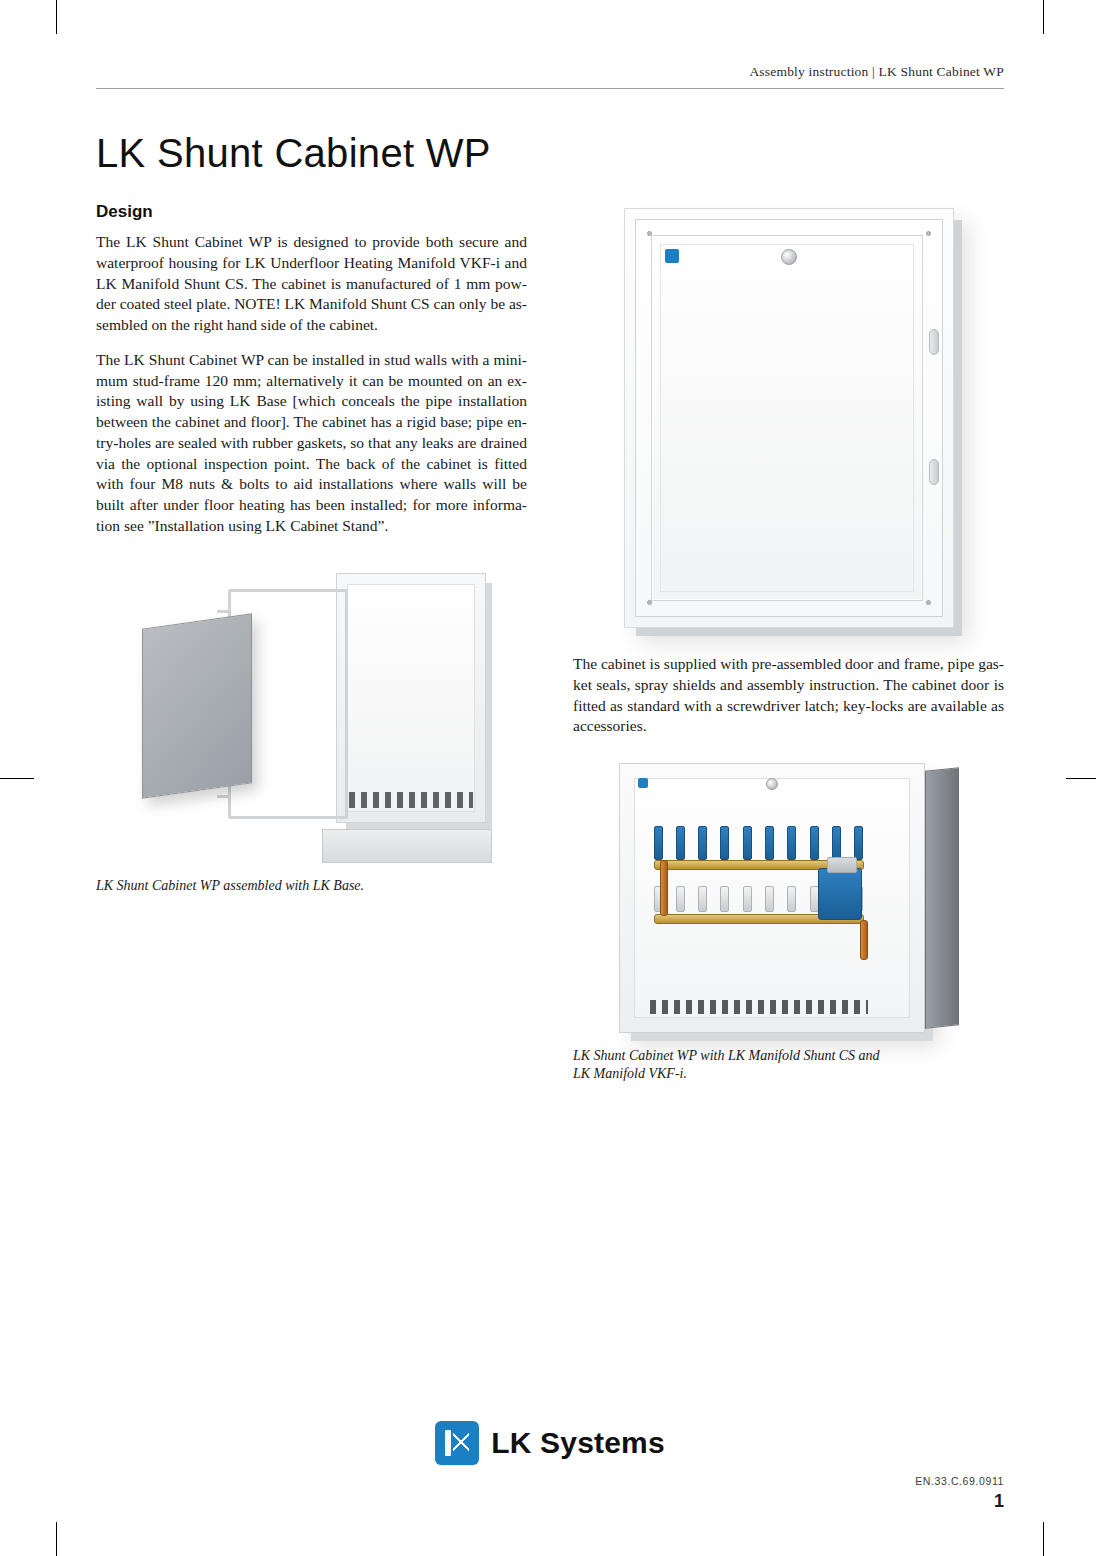Assembly instruction | LK Shunt Cabinet WP
LK Shunt Cabinet WP
Design
The LK Shunt Cabinet WP is designed to provide both secure and waterproof housing for LK Underfloor Heating Manifold VKF-i and LK Manifold Shunt CS. The cabinet is manufactured of 1 mm powder coated steel plate. NOTE! LK Manifold Shunt CS can only be assembled on the right hand side of the cabinet.
The LK Shunt Cabinet WP can be installed in stud walls with a minimum stud-frame 120 mm; alternatively it can be mounted on an existing wall by using LK Base [which conceals the pipe installation between the cabinet and floor]. The cabinet has a rigid base; pipe entry-holes are sealed with rubber gaskets, so that any leaks are drained via the optional inspection point. The back of the cabinet is fitted with four M8 nuts & bolts to aid installations where walls will be built after under floor heating has been installed; for more information see ”Installation using LK Cabinet Stand”.
LK Shunt Cabinet WP assembled with LK Base.
The cabinet is supplied with pre-assembled door and frame, pipe gasket seals, spray shields and assembly instruction. The cabinet door is fitted as standard with a screwdriver latch; key-locks are available as accessories.
LK Shunt Cabinet WP with LK Manifold Shunt CS and
LK Manifold VKF-i.
LK Systems
EN.33.C.69.0911
1